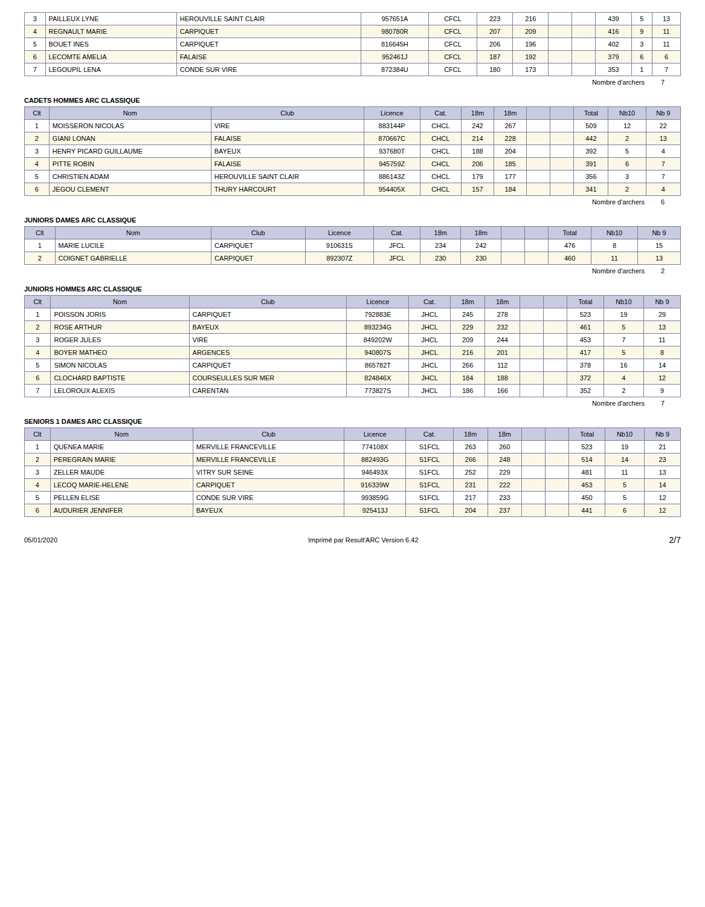| 3 | PAILLEUX LYNE | HEROUVILLE SAINT CLAIR | 957651A | CFCL | 223 | 216 | | | 439 | 5 | 13 |
| 4 | REGNAULT MARIE | CARPIQUET | 980780R | CFCL | 207 | 209 | | | 416 | 9 | 11 |
| 5 | BOUET INES | CARPIQUET | 816645H | CFCL | 206 | 196 | | | 402 | 3 | 11 |
| 6 | LECOMTE AMELIA | FALAISE | 952461J | CFCL | 187 | 192 | | | 379 | 6 | 6 |
| 7 | LEGOUPIL LENA | CONDE SUR VIRE | 872384U | CFCL | 180 | 173 | | | 353 | 1 | 7 |
Nombre d'archers7
Cadets Hommes Arc Classique
| Clt | Nom | Club | Licence | Cat. | 18m | 18m | | | Total | Nb10 | Nb 9 |
| --- | --- | --- | --- | --- | --- | --- | --- | --- | --- | --- | --- |
| 1 | MOISSERON NICOLAS | VIRE | 883144P | CHCL | 242 | 267 | | | 509 | 12 | 22 |
| 2 | GIANI LONAN | FALAISE | 870667C | CHCL | 214 | 228 | | | 442 | 2 | 13 |
| 3 | HENRY PICARD GUILLAUME | BAYEUX | 937680T | CHCL | 188 | 204 | | | 392 | 5 | 4 |
| 4 | PITTE ROBIN | FALAISE | 945759Z | CHCL | 206 | 185 | | | 391 | 6 | 7 |
| 5 | CHRISTIEN ADAM | HEROUVILLE SAINT CLAIR | 886143Z | CHCL | 179 | 177 | | | 356 | 3 | 7 |
| 6 | JEGOU CLEMENT | THURY HARCOURT | 954405X | CHCL | 157 | 184 | | | 341 | 2 | 4 |
Nombre d'archers6
Juniors Dames Arc Classique
| Clt | Nom | Club | Licence | Cat. | 18m | 18m | | | Total | Nb10 | Nb 9 |
| --- | --- | --- | --- | --- | --- | --- | --- | --- | --- | --- | --- |
| 1 | MARIE LUCILE | CARPIQUET | 910631S | JFCL | 234 | 242 | | | 476 | 8 | 15 |
| 2 | COIGNET GABRIELLE | CARPIQUET | 892307Z | JFCL | 230 | 230 | | | 460 | 11 | 13 |
Nombre d'archers2
Juniors Hommes Arc Classique
| Clt | Nom | Club | Licence | Cat. | 18m | 18m | | | Total | Nb10 | Nb 9 |
| --- | --- | --- | --- | --- | --- | --- | --- | --- | --- | --- | --- |
| 1 | POISSON JORIS | CARPIQUET | 792883E | JHCL | 245 | 278 | | | 523 | 19 | 29 |
| 2 | ROSE ARTHUR | BAYEUX | 893234G | JHCL | 229 | 232 | | | 461 | 5 | 13 |
| 3 | ROGER JULES | VIRE | 849202W | JHCL | 209 | 244 | | | 453 | 7 | 11 |
| 4 | BOYER MATHEO | ARGENCES | 940807S | JHCL | 216 | 201 | | | 417 | 5 | 8 |
| 5 | SIMON NICOLAS | CARPIQUET | 865782T | JHCL | 266 | 112 | | | 378 | 16 | 14 |
| 6 | CLOCHARD BAPTISTE | COURSEULLES SUR MER | 824846X | JHCL | 184 | 188 | | | 372 | 4 | 12 |
| 7 | LELOROUX ALEXIS | CARENTAN | 773827S | JHCL | 186 | 166 | | | 352 | 2 | 9 |
Nombre d'archers7
Seniors 1 Dames Arc Classique
| Clt | Nom | Club | Licence | Cat. | 18m | 18m | | | Total | Nb10 | Nb 9 |
| --- | --- | --- | --- | --- | --- | --- | --- | --- | --- | --- | --- |
| 1 | QUENEA MARIE | MERVILLE FRANCEVILLE | 774108X | S1FCL | 263 | 260 | | | 523 | 19 | 21 |
| 2 | PEREGRAIN MARIE | MERVILLE FRANCEVILLE | 882493G | S1FCL | 266 | 248 | | | 514 | 14 | 23 |
| 3 | ZELLER MAUDE | VITRY SUR SEINE | 946493X | S1FCL | 252 | 229 | | | 481 | 11 | 13 |
| 4 | LECOQ MARIE-HELENE | CARPIQUET | 916339W | S1FCL | 231 | 222 | | | 453 | 5 | 14 |
| 5 | PELLEN ELISE | CONDE SUR VIRE | 993859G | S1FCL | 217 | 233 | | | 450 | 5 | 12 |
| 6 | AUDURIER JENNIFER | BAYEUX | 925413J | S1FCL | 204 | 237 | | | 441 | 6 | 12 |
05/01/2020
Imprimé par Result'ARC Version 6.42
2/7